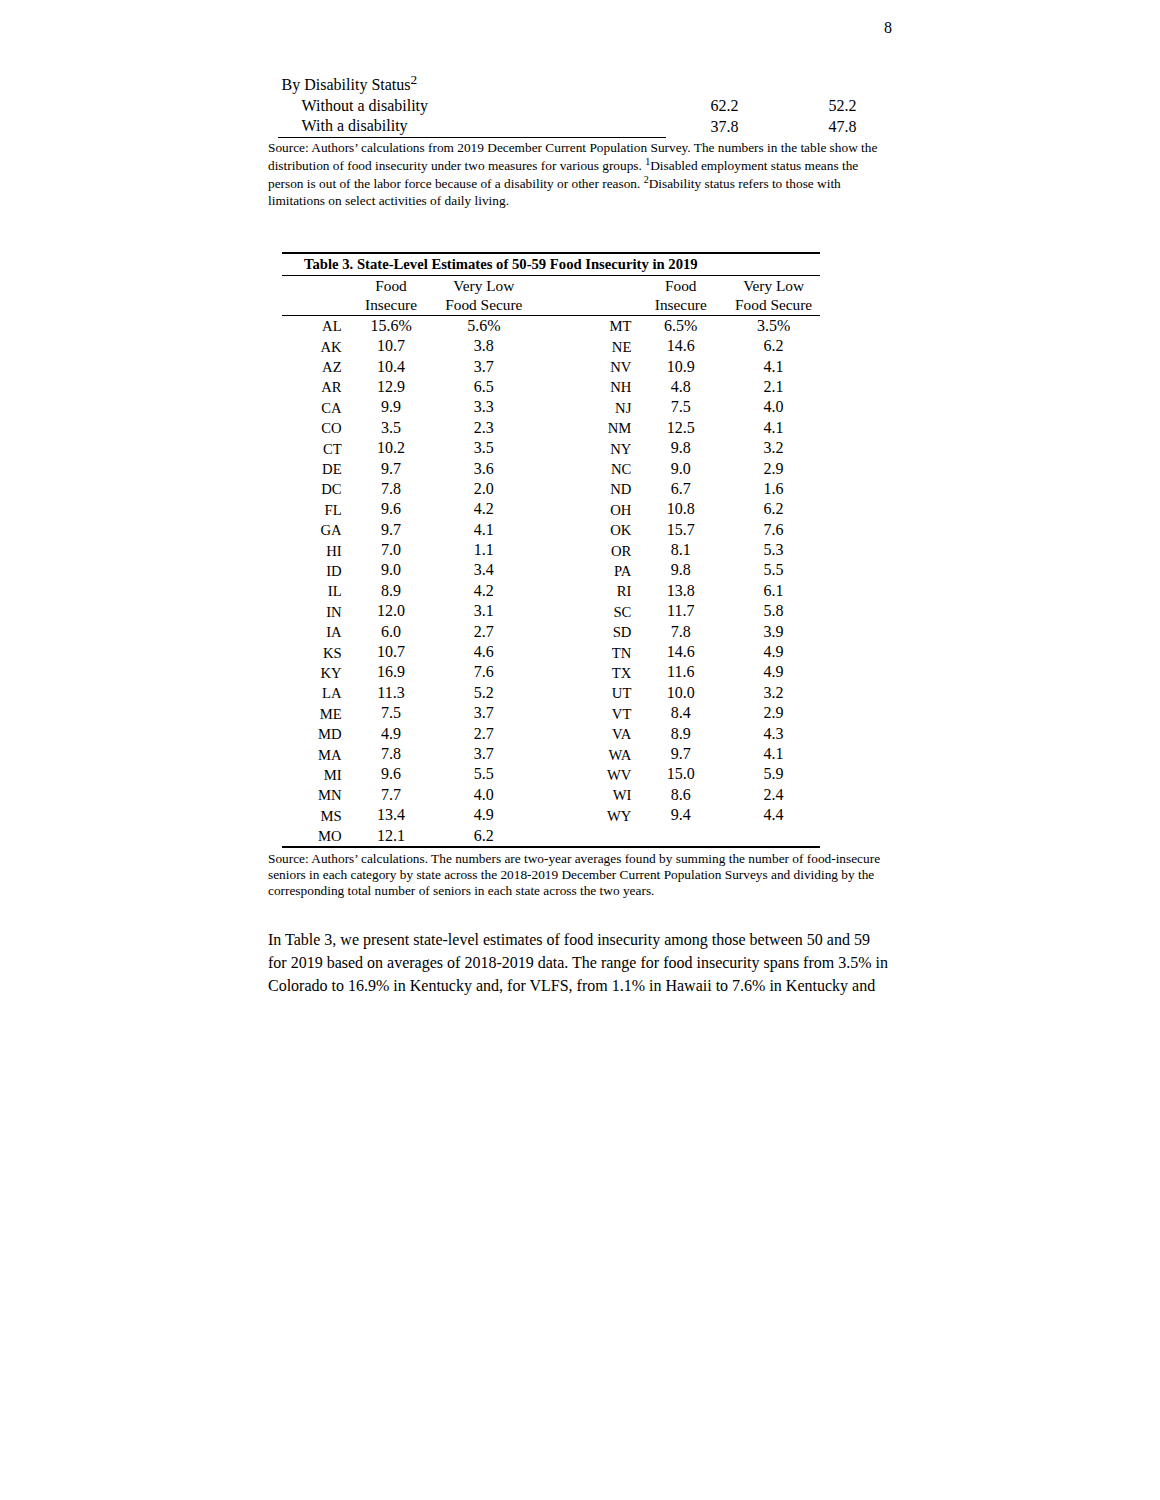8
| By Disability Status 2 | | |
| Without a disability | 62.2 | 52.2 |
| With a disability | 37.8 | 47.8 |
Source: Authors’ calculations from 2019 December Current Population Survey. The numbers in the table show the distribution of food insecurity under two measures for various groups. 1Disabled employment status means the person is out of the labor force because of a disability or other reason. 2Disability status refers to those with limitations on select activities of daily living.
Table 3. State-Level Estimates of 50-59 Food Insecurity in 2019
| | Food | Very Low | | | Food | Very Low |
| --- | --- | --- | --- | --- | --- | --- |
| | Insecure | Food Secure | | | Insecure | Food Secure |
| AL | 15.6% | 5.6% | | MT | 6.5% | 3.5% |
| AK | 10.7 | 3.8 | | NE | 14.6 | 6.2 |
| AZ | 10.4 | 3.7 | | NV | 10.9 | 4.1 |
| AR | 12.9 | 6.5 | | NH | 4.8 | 2.1 |
| CA | 9.9 | 3.3 | | NJ | 7.5 | 4.0 |
| CO | 3.5 | 2.3 | | NM | 12.5 | 4.1 |
| CT | 10.2 | 3.5 | | NY | 9.8 | 3.2 |
| DE | 9.7 | 3.6 | | NC | 9.0 | 2.9 |
| DC | 7.8 | 2.0 | | ND | 6.7 | 1.6 |
| FL | 9.6 | 4.2 | | OH | 10.8 | 6.2 |
| GA | 9.7 | 4.1 | | OK | 15.7 | 7.6 |
| HI | 7.0 | 1.1 | | OR | 8.1 | 5.3 |
| ID | 9.0 | 3.4 | | PA | 9.8 | 5.5 |
| IL | 8.9 | 4.2 | | RI | 13.8 | 6.1 |
| IN | 12.0 | 3.1 | | SC | 11.7 | 5.8 |
| IA | 6.0 | 2.7 | | SD | 7.8 | 3.9 |
| KS | 10.7 | 4.6 | | TN | 14.6 | 4.9 |
| KY | 16.9 | 7.6 | | TX | 11.6 | 4.9 |
| LA | 11.3 | 5.2 | | UT | 10.0 | 3.2 |
| ME | 7.5 | 3.7 | | VT | 8.4 | 2.9 |
| MD | 4.9 | 2.7 | | VA | 8.9 | 4.3 |
| MA | 7.8 | 3.7 | | WA | 9.7 | 4.1 |
| MI | 9.6 | 5.5 | | WV | 15.0 | 5.9 |
| MN | 7.7 | 4.0 | | WI | 8.6 | 2.4 |
| MS | 13.4 | 4.9 | | WY | 9.4 | 4.4 |
| MO | 12.1 | 6.2 | | | | |
Source: Authors’ calculations. The numbers are two-year averages found by summing the number of food-insecure seniors in each category by state across the 2018-2019 December Current Population Surveys and dividing by the corresponding total number of seniors in each state across the two years.
In Table 3, we present state-level estimates of food insecurity among those between 50 and 59 for 2019 based on averages of 2018-2019 data. The range for food insecurity spans from 3.5% in Colorado to 16.9% in Kentucky and, for VLFS, from 1.1% in Hawaii to 7.6% in Kentucky and